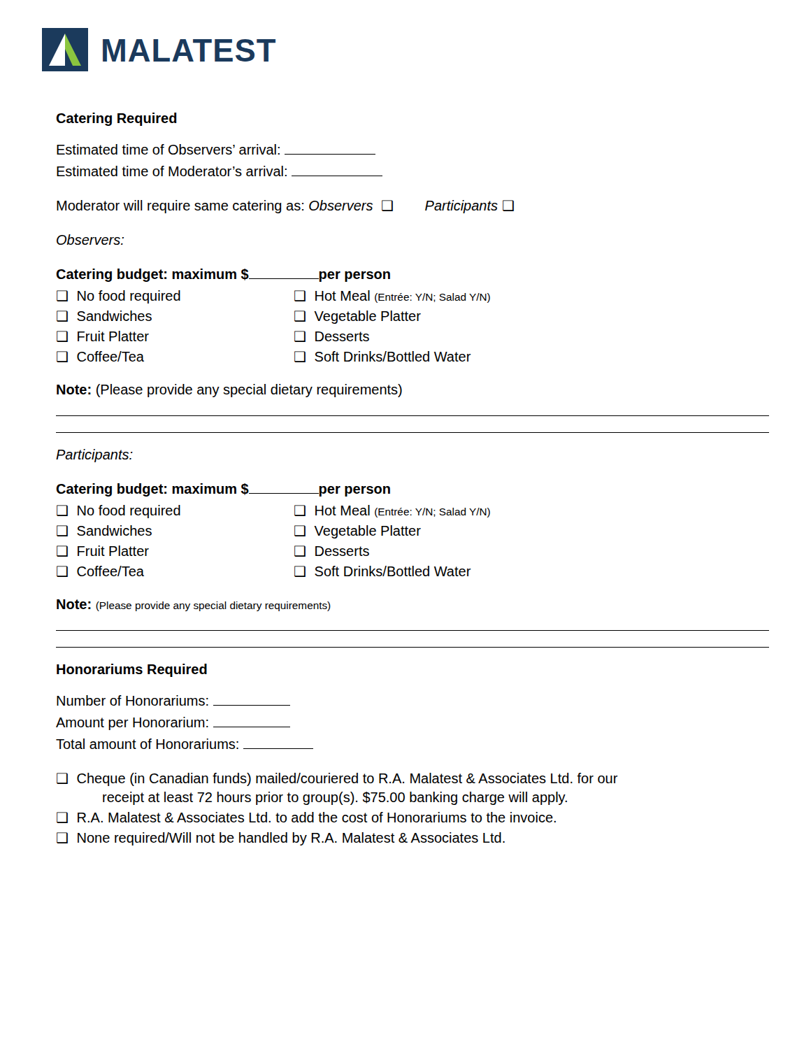MALATEST
Catering Required
Estimated time of Observers’ arrival:
Estimated time of Moderator’s arrival:
Moderator will require same catering as: Observers ❑ Participants ❑
Observers:
Catering budget: maximum $ per person
| ❑ No food required | ❑ Hot Meal (Entrée: Y/N; Salad Y/N) |
| ❑ Sandwiches | ❑ Vegetable Platter |
| ❑ Fruit Platter | ❑ Desserts |
| ❑ Coffee/Tea | ❑ Soft Drinks/Bottled Water |
Note: (Please provide any special dietary requirements)
Participants:
Catering budget: maximum $ per person
| ❑ No food required | ❑ Hot Meal (Entrée: Y/N; Salad Y/N) |
| ❑ Sandwiches | ❑ Vegetable Platter |
| ❑ Fruit Platter | ❑ Desserts |
| ❑ Coffee/Tea | ❑ Soft Drinks/Bottled Water |
Note: (Please provide any special dietary requirements)
Honorariums Required
Number of Honorariums:
Amount per Honorarium:
Total amount of Honorariums:
❑ Cheque (in Canadian funds) mailed/couriered to R.A. Malatest & Associates Ltd. for our receipt at least 72 hours prior to group(s). $75.00 banking charge will apply.
❑ R.A. Malatest & Associates Ltd. to add the cost of Honorariums to the invoice.
❑ None required/Will not be handled by R.A. Malatest & Associates Ltd.